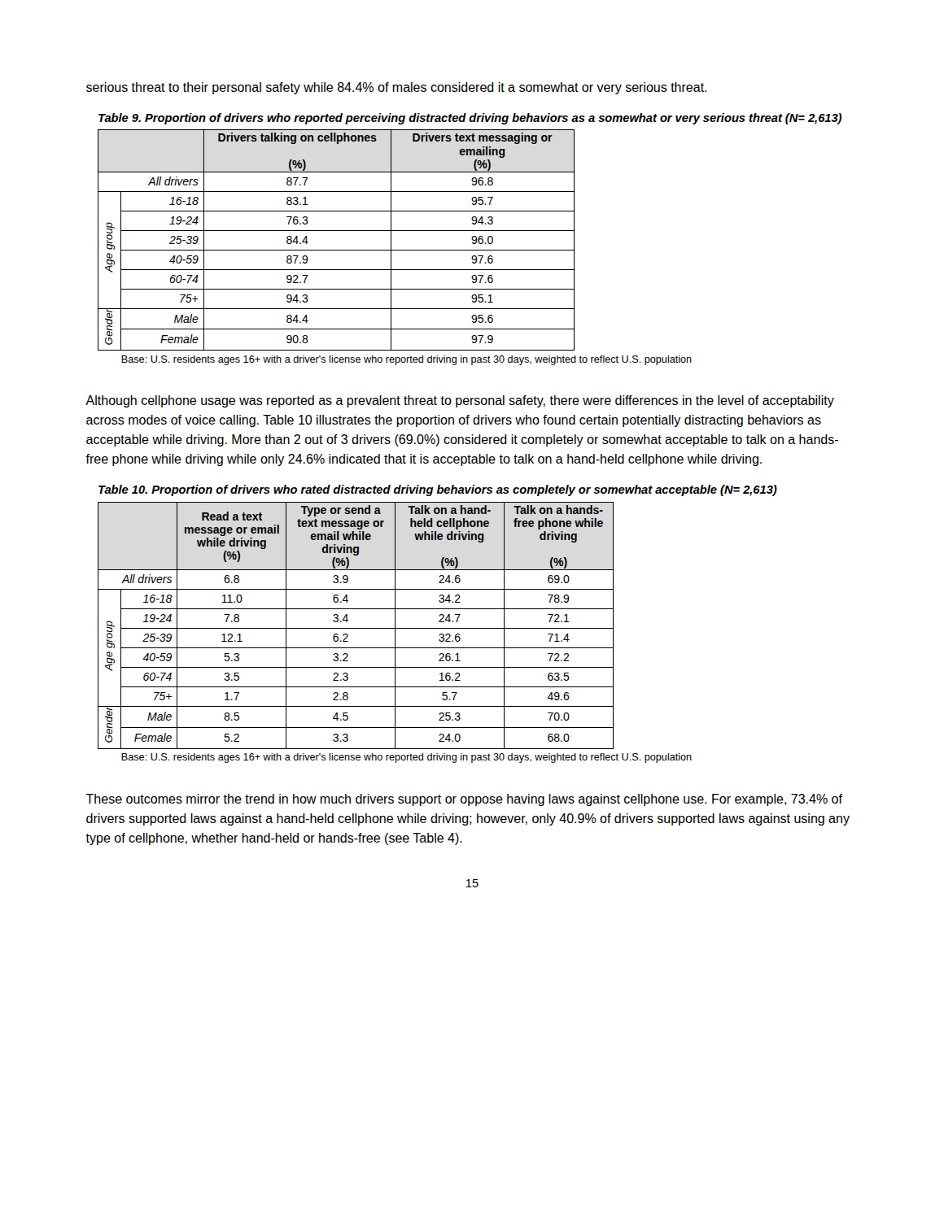serious threat to their personal safety while 84.4% of males considered it a somewhat or very serious threat.
Table 9. Proportion of drivers who reported perceiving distracted driving behaviors as a somewhat or very serious threat (N= 2,613)
| | Drivers talking on cellphones (%) | Drivers text messaging or emailing (%) |
| --- | --- | --- |
| All drivers | 87.7 | 96.8 |
| Age group | 16-18 | 83.1 | 95.7 |
| 19-24 | 76.3 | 94.3 |
| 25-39 | 84.4 | 96.0 |
| 40-59 | 87.9 | 97.6 |
| 60-74 | 92.7 | 97.6 |
| 75+ | 94.3 | 95.1 |
| Gender | Male | 84.4 | 95.6 |
| Female | 90.8 | 97.9 |
Base: U.S. residents ages 16+ with a driver's license who reported driving in past 30 days, weighted to reflect U.S. population
Although cellphone usage was reported as a prevalent threat to personal safety, there were differences in the level of acceptability across modes of voice calling. Table 10 illustrates the proportion of drivers who found certain potentially distracting behaviors as acceptable while driving. More than 2 out of 3 drivers (69.0%) considered it completely or somewhat acceptable to talk on a hands-free phone while driving while only 24.6% indicated that it is acceptable to talk on a hand-held cellphone while driving.
Table 10. Proportion of drivers who rated distracted driving behaviors as completely or somewhat acceptable (N= 2,613)
| | Read a text message or email while driving (%) | Type or send a text message or email while driving (%) | Talk on a hand-held cellphone while driving (%) | Talk on a hands-free phone while driving (%) |
| --- | --- | --- | --- | --- |
| All drivers | 6.8 | 3.9 | 24.6 | 69.0 |
| Age group | 16-18 | 11.0 | 6.4 | 34.2 | 78.9 |
| 19-24 | 7.8 | 3.4 | 24.7 | 72.1 |
| 25-39 | 12.1 | 6.2 | 32.6 | 71.4 |
| 40-59 | 5.3 | 3.2 | 26.1 | 72.2 |
| 60-74 | 3.5 | 2.3 | 16.2 | 63.5 |
| 75+ | 1.7 | 2.8 | 5.7 | 49.6 |
| Gender | Male | 8.5 | 4.5 | 25.3 | 70.0 |
| Female | 5.2 | 3.3 | 24.0 | 68.0 |
Base: U.S. residents ages 16+ with a driver's license who reported driving in past 30 days, weighted to reflect U.S. population
These outcomes mirror the trend in how much drivers support or oppose having laws against cellphone use. For example, 73.4% of drivers supported laws against a hand-held cellphone while driving; however, only 40.9% of drivers supported laws against using any type of cellphone, whether hand-held or hands-free (see Table 4).
15